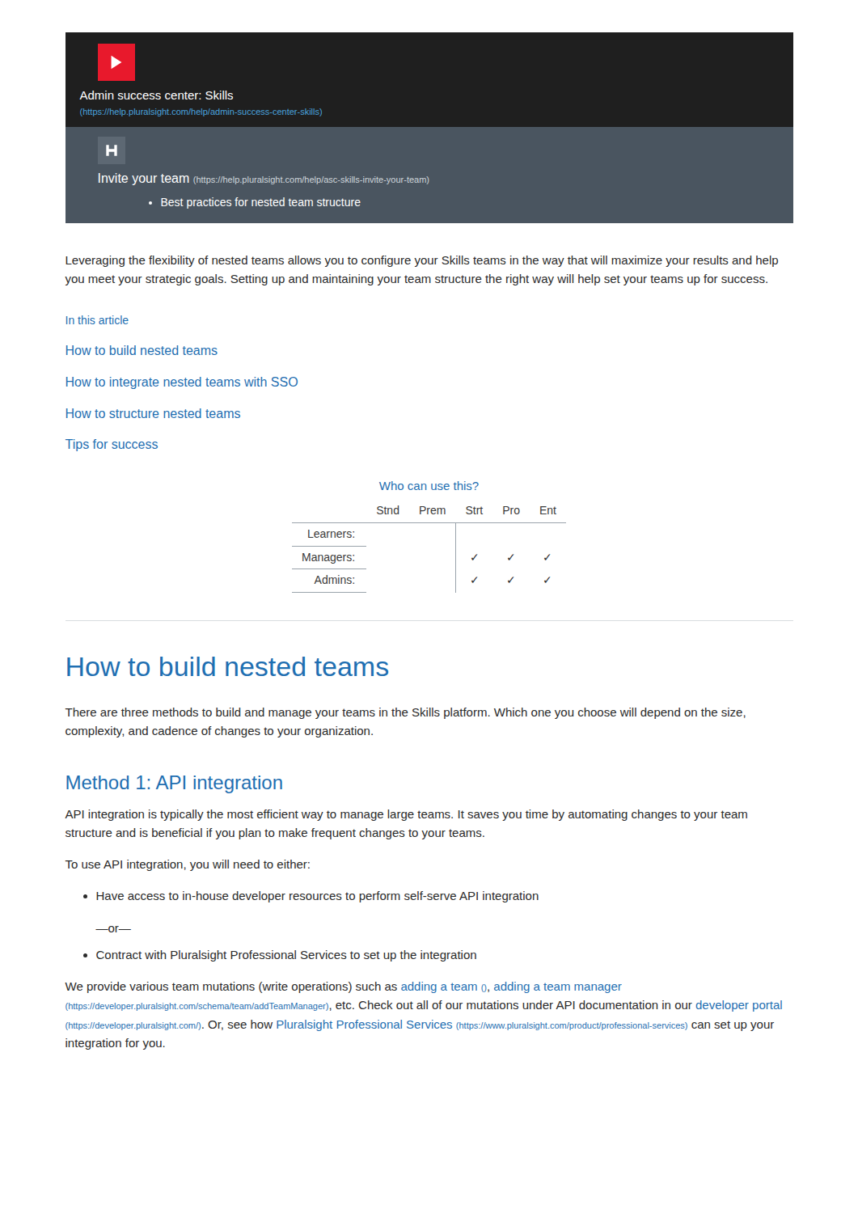Admin success center: Skills
(https://help.pluralsight.com/help/admin-success-center-skills)
Invite your team (https://help.pluralsight.com/help/asc-skills-invite-your-team)
Best practices for nested team structure
Leveraging the flexibility of nested teams allows you to configure your Skills teams in the way that will maximize your results and help you meet your strategic goals. Setting up and maintaining your team structure the right way will help set your teams up for success.
In this article
How to build nested teams How to integrate nested teams with SSO How to structure nested teams Tips for success
Who can use this?
| | Stnd | Prem | Strt | Pro | Ent |
| --- | --- | --- | --- | --- | --- |
| Learners: | | | | | |
| Managers: | | | ✓ | ✓ | ✓ |
| Admins: | | | ✓ | ✓ | ✓ |
How to build nested teams
There are three methods to build and manage your teams in the Skills platform. Which one you choose will depend on the size, complexity, and cadence of changes to your organization.
Method 1: API integration
API integration is typically the most efficient way to manage large teams. It saves you time by automating changes to your team structure and is beneficial if you plan to make frequent changes to your teams.
To use API integration, you will need to either:
Have access to in-house developer resources to perform self-serve API integration
—or—
Contract with Pluralsight Professional Services to set up the integration
We provide various team mutations (write operations) such as adding a team (), adding a team manager (https://developer.pluralsight.com/schema/team/addTeamManager), etc. Check out all of our mutations under API documentation in our developer portal (https://developer.pluralsight.com/). Or, see how Pluralsight Professional Services (https://www.pluralsight.com/product/professional-services) can set up your integration for you.